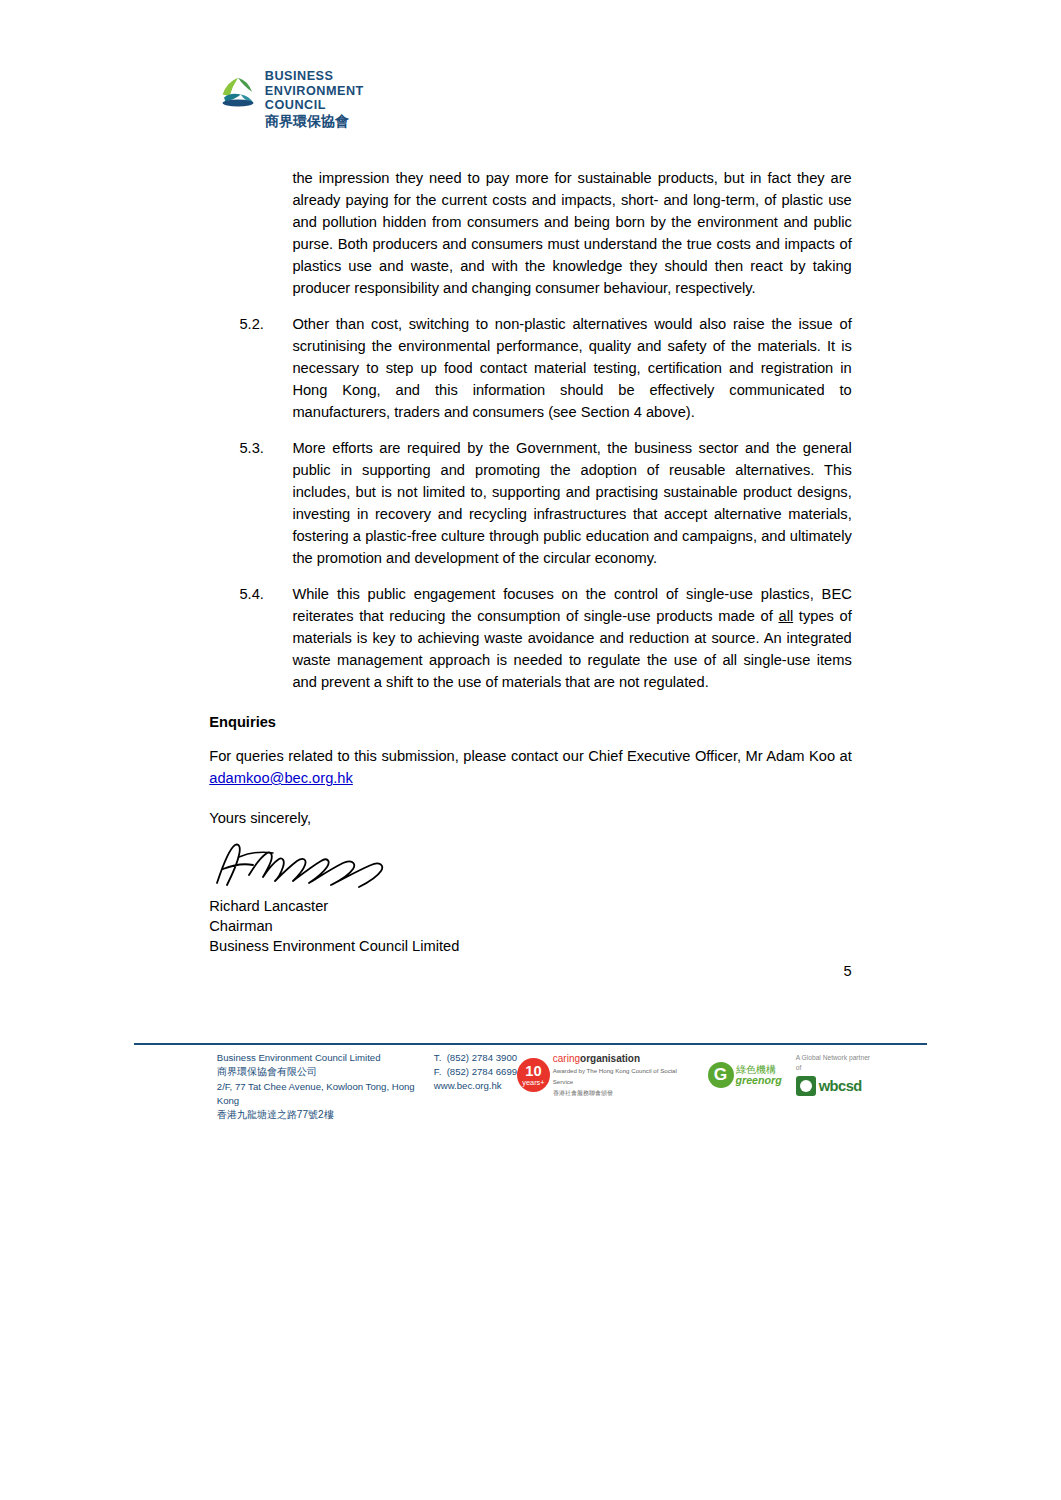BUSINESS
ENVIRONMENT
COUNCIL
商界環保協會
the impression they need to pay more for sustainable products, but in fact they are already paying for the current costs and impacts, short- and long-term, of plastic use and pollution hidden from consumers and being born by the environment and public purse. Both producers and consumers must understand the true costs and impacts of plastics use and waste, and with the knowledge they should then react by taking producer responsibility and changing consumer behaviour, respectively.
5.2. Other than cost, switching to non-plastic alternatives would also raise the issue of scrutinising the environmental performance, quality and safety of the materials. It is necessary to step up food contact material testing, certification and registration in Hong Kong, and this information should be effectively communicated to manufacturers, traders and consumers (see Section 4 above).
5.3. More efforts are required by the Government, the business sector and the general public in supporting and promoting the adoption of reusable alternatives. This includes, but is not limited to, supporting and practising sustainable product designs, investing in recovery and recycling infrastructures that accept alternative materials, fostering a plastic-free culture through public education and campaigns, and ultimately the promotion and development of the circular economy.
5.4. While this public engagement focuses on the control of single-use plastics, BEC reiterates that reducing the consumption of single-use products made of all types of materials is key to achieving waste avoidance and reduction at source. An integrated waste management approach is needed to regulate the use of all single-use items and prevent a shift to the use of materials that are not regulated.
Enquiries
For queries related to this submission, please contact our Chief Executive Officer, Mr Adam Koo at adamkoo@bec.org.hk
Yours sincerely,
Richard Lancaster
Chairman
Business Environment Council Limited
5
Business Environment Council Limited
商界環保協會有限公司
2/F, 77 Tat Chee Avenue, Kowloon Tong, Hong Kong
香港九龍塘達之路77號2樓
T. (852) 2784 3900
F. (852) 2784 6699
www.bec.org.hk
10 years+
caring organisation
Awarded by The Hong Kong Council of Social Service
香港社會服務聯會頒發
G
綠色機構
greenorg
A Global Network partner of
wbcsd